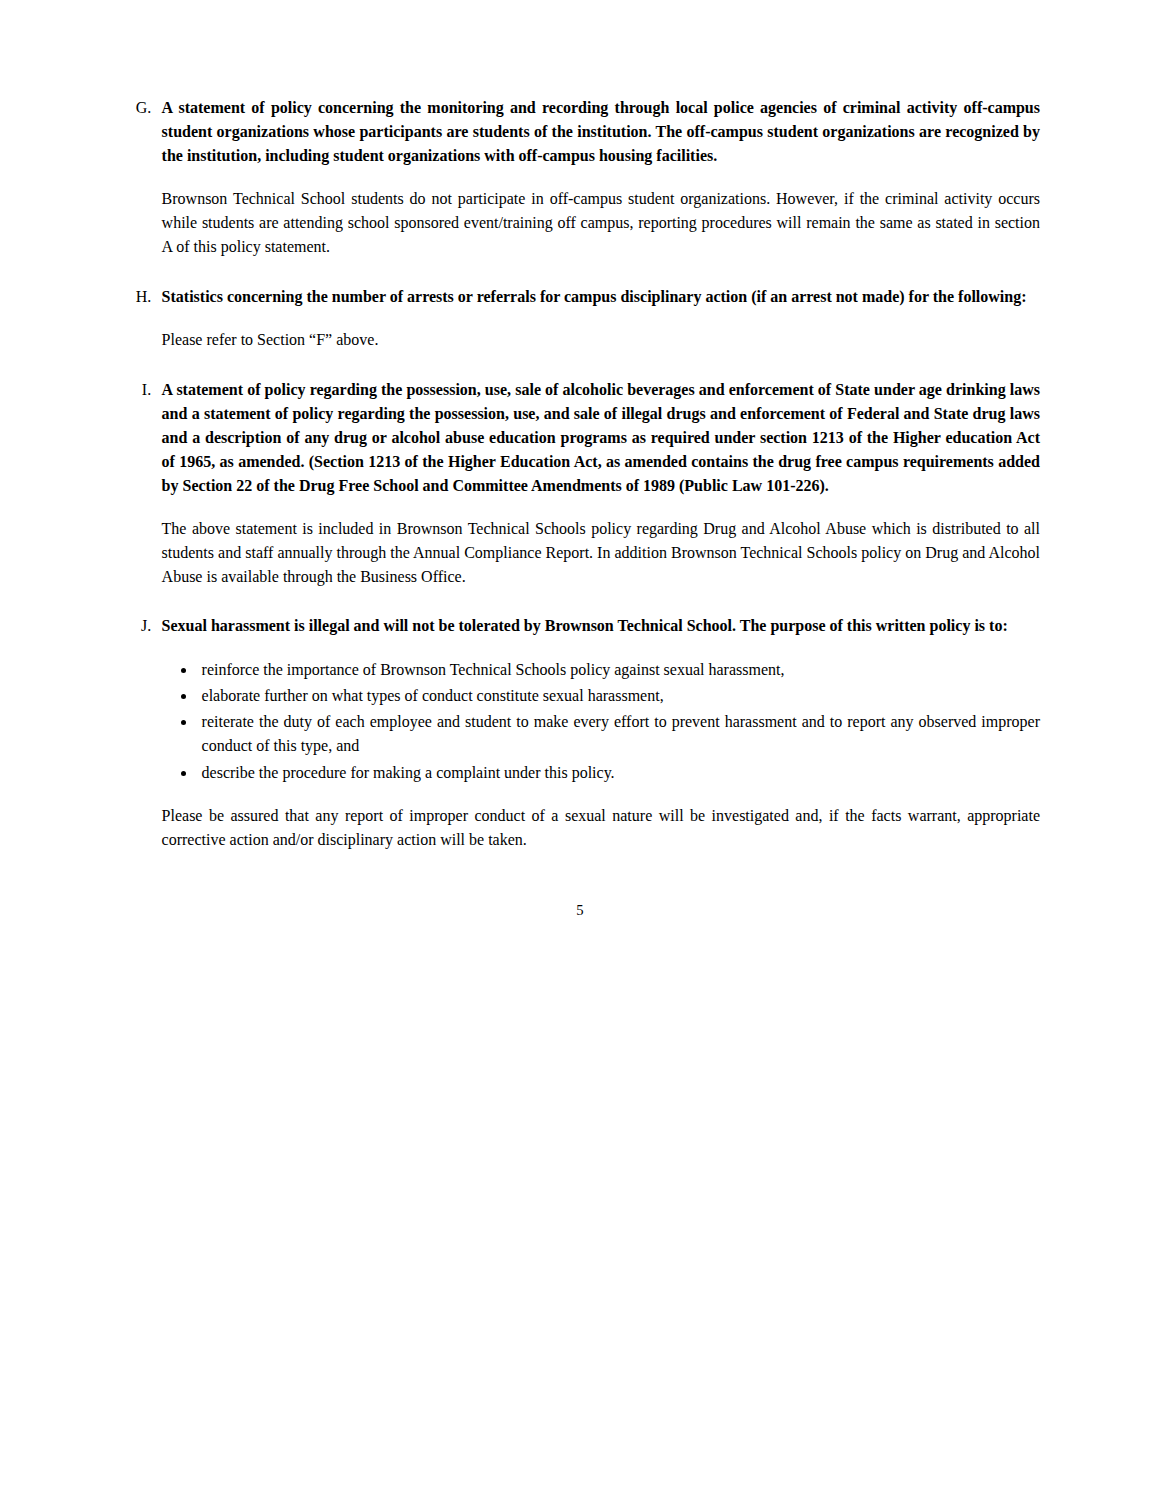A statement of policy concerning the monitoring and recording through local police agencies of criminal activity off-campus student organizations whose participants are students of the institution. The off-campus student organizations are recognized by the institution, including student organizations with off-campus housing facilities.
Brownson Technical School students do not participate in off-campus student organizations. However, if the criminal activity occurs while students are attending school sponsored event/training off campus, reporting procedures will remain the same as stated in section A of this policy statement.
Statistics concerning the number of arrests or referrals for campus disciplinary action (if an arrest not made) for the following:
Please refer to Section “F” above.
A statement of policy regarding the possession, use, sale of alcoholic beverages and enforcement of State under age drinking laws and a statement of policy regarding the possession, use, and sale of illegal drugs and enforcement of Federal and State drug laws and a description of any drug or alcohol abuse education programs as required under section 1213 of the Higher education Act of 1965, as amended. (Section 1213 of the Higher Education Act, as amended contains the drug free campus requirements added by Section 22 of the Drug Free School and Committee Amendments of 1989 (Public Law 101-226).
The above statement is included in Brownson Technical Schools policy regarding Drug and Alcohol Abuse which is distributed to all students and staff annually through the Annual Compliance Report. In addition Brownson Technical Schools policy on Drug and Alcohol Abuse is available through the Business Office.
Sexual harassment is illegal and will not be tolerated by Brownson Technical School. The purpose of this written policy is to:
reinforce the importance of Brownson Technical Schools policy against sexual harassment,
elaborate further on what types of conduct constitute sexual harassment,
reiterate the duty of each employee and student to make every effort to prevent harassment and to report any observed improper conduct of this type, and
describe the procedure for making a complaint under this policy.
Please be assured that any report of improper conduct of a sexual nature will be investigated and, if the facts warrant, appropriate corrective action and/or disciplinary action will be taken.
5